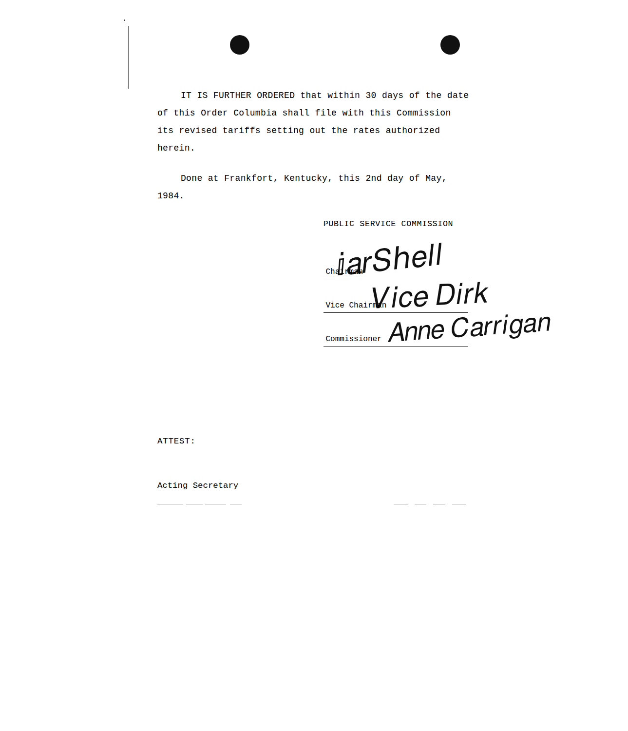IT IS FURTHER ORDERED that within 30 days of the date of this Order Columbia shall file with this Commission its revised tariffs setting out the rates authorized herein.
Done at Frankfort, Kentucky, this 2nd day of May, 1984.
PUBLIC SERVICE COMMISSION
ⅈ𝑎𝑟𝑆ℎ𝑒𝑙𝑙
Chairman
𝑉𝑖𝑐𝑒 𝐷𝑖𝑟𝑘
Vice Chairman
𝐴𝑛𝑛𝑒 𝐶𝑎𝑟𝑟𝑖𝑔𝑎𝑛
Commissioner
ATTEST:
Acting Secretary